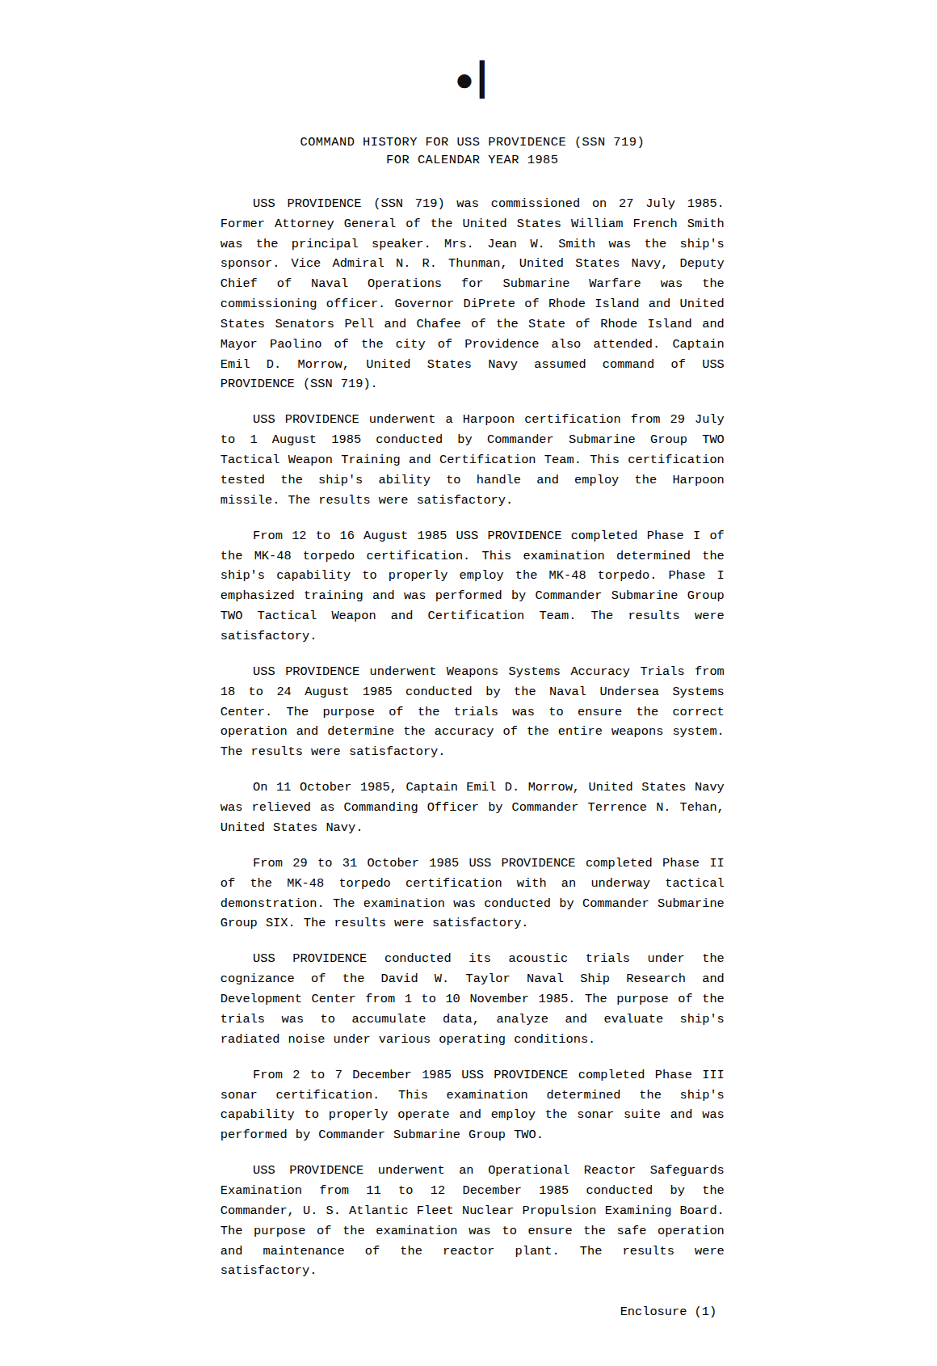●┃
COMMAND HISTORY FOR USS PROVIDENCE (SSN 719)
FOR CALENDAR YEAR 1985
USS PROVIDENCE (SSN 719) was commissioned on 27 July 1985. Former Attorney General of the United States William French Smith was the principal speaker. Mrs. Jean W. Smith was the ship's sponsor. Vice Admiral N. R. Thunman, United States Navy, Deputy Chief of Naval Operations for Submarine Warfare was the commissioning officer. Governor DiPrete of Rhode Island and United States Senators Pell and Chafee of the State of Rhode Island and Mayor Paolino of the city of Providence also attended. Captain Emil D. Morrow, United States Navy assumed command of USS PROVIDENCE (SSN 719).
USS PROVIDENCE underwent a Harpoon certification from 29 July to 1 August 1985 conducted by Commander Submarine Group TWO Tactical Weapon Training and Certification Team. This certification tested the ship's ability to handle and employ the Harpoon missile. The results were satisfactory.
From 12 to 16 August 1985 USS PROVIDENCE completed Phase I of the MK-48 torpedo certification. This examination determined the ship's capability to properly employ the MK-48 torpedo. Phase I emphasized training and was performed by Commander Submarine Group TWO Tactical Weapon and Certification Team. The results were satisfactory.
USS PROVIDENCE underwent Weapons Systems Accuracy Trials from 18 to 24 August 1985 conducted by the Naval Undersea Systems Center. The purpose of the trials was to ensure the correct operation and determine the accuracy of the entire weapons system. The results were satisfactory.
On 11 October 1985, Captain Emil D. Morrow, United States Navy was relieved as Commanding Officer by Commander Terrence N. Tehan, United States Navy.
From 29 to 31 October 1985 USS PROVIDENCE completed Phase II of the MK-48 torpedo certification with an underway tactical demonstration. The examination was conducted by Commander Submarine Group SIX. The results were satisfactory.
USS PROVIDENCE conducted its acoustic trials under the cognizance of the David W. Taylor Naval Ship Research and Development Center from 1 to 10 November 1985. The purpose of the trials was to accumulate data, analyze and evaluate ship's radiated noise under various operating conditions.
From 2 to 7 December 1985 USS PROVIDENCE completed Phase III sonar certification. This examination determined the ship's capability to properly operate and employ the sonar suite and was performed by Commander Submarine Group TWO.
USS PROVIDENCE underwent an Operational Reactor Safeguards Examination from 11 to 12 December 1985 conducted by the Commander, U. S. Atlantic Fleet Nuclear Propulsion Examining Board. The purpose of the examination was to ensure the safe operation and maintenance of the reactor plant. The results were satisfactory.
Enclosure (1)